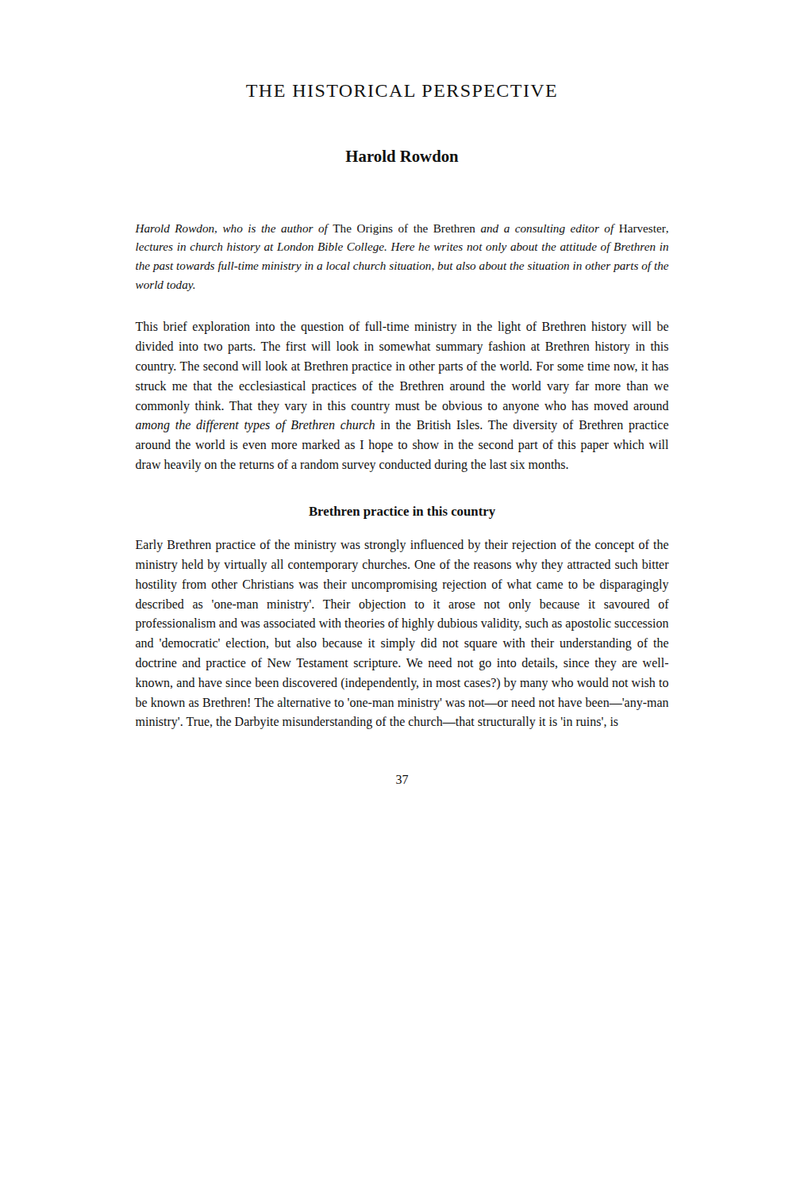The Historical Perspective
Harold Rowdon
Harold Rowdon, who is the author of The Origins of the Brethren and a consulting editor of Harvester, lectures in church history at London Bible College. Here he writes not only about the attitude of Brethren in the past towards full-time ministry in a local church situation, but also about the situation in other parts of the world today.
This brief exploration into the question of full-time ministry in the light of Brethren history will be divided into two parts. The first will look in somewhat summary fashion at Brethren history in this country. The second will look at Brethren practice in other parts of the world. For some time now, it has struck me that the ecclesiastical practices of the Brethren around the world vary far more than we commonly think. That they vary in this country must be obvious to anyone who has moved around among the different types of Brethren church in the British Isles. The diversity of Brethren practice around the world is even more marked as I hope to show in the second part of this paper which will draw heavily on the returns of a random survey conducted during the last six months.
Brethren practice in this country
Early Brethren practice of the ministry was strongly influenced by their rejection of the concept of the ministry held by virtually all contemporary churches. One of the reasons why they attracted such bitter hostility from other Christians was their uncompromising rejection of what came to be disparagingly described as 'one-man ministry'. Their objection to it arose not only because it savoured of professionalism and was associated with theories of highly dubious validity, such as apostolic succession and 'democratic' election, but also because it simply did not square with their understanding of the doctrine and practice of New Testament scripture. We need not go into details, since they are well-known, and have since been discovered (independently, in most cases?) by many who would not wish to be known as Brethren! The alternative to 'one-man ministry' was not—or need not have been—'any-man ministry'. True, the Darbyite misunderstanding of the church—that structurally it is 'in ruins', is
37